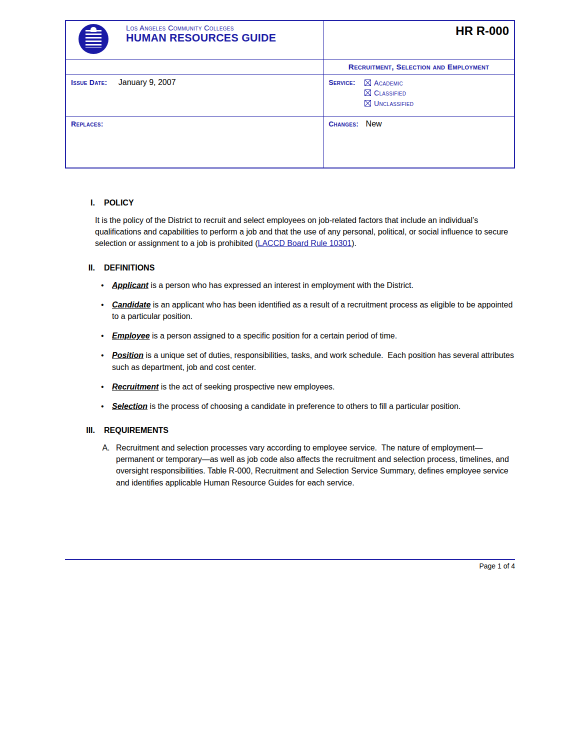| | Los Angeles Community Colleges HUMAN RESOURCES GUIDE | HR R-000 |
| | Recruitment, Selection and Employment |
| Issue Date: January 9, 2007 | Service: Academic Classified Unclassified |
| Replaces: | Changes: New |
I.
POLICY
It is the policy of the District to recruit and select employees on job-related factors that include an individual’s qualifications and capabilities to perform a job and that the use of any personal, political, or social influence to secure selection or assignment to a job is prohibited (LACCD Board Rule 10301).
II.
DEFINITIONS
Applicant is a person who has expressed an interest in employment with the District.
Candidate is an applicant who has been identified as a result of a recruitment process as eligible to be appointed to a particular position.
Employee is a person assigned to a specific position for a certain period of time.
Position is a unique set of duties, responsibilities, tasks, and work schedule. Each position has several attributes such as department, job and cost center.
Recruitment is the act of seeking prospective new employees.
Selection is the process of choosing a candidate in preference to others to fill a particular position.
III.
REQUIREMENTS
Recruitment and selection processes vary according to employee service. The nature of employment—permanent or temporary—as well as job code also affects the recruitment and selection process, timelines, and oversight responsibilities. Table R-000, Recruitment and Selection Service Summary, defines employee service and identifies applicable Human Resource Guides for each service.
Page 1 of 4